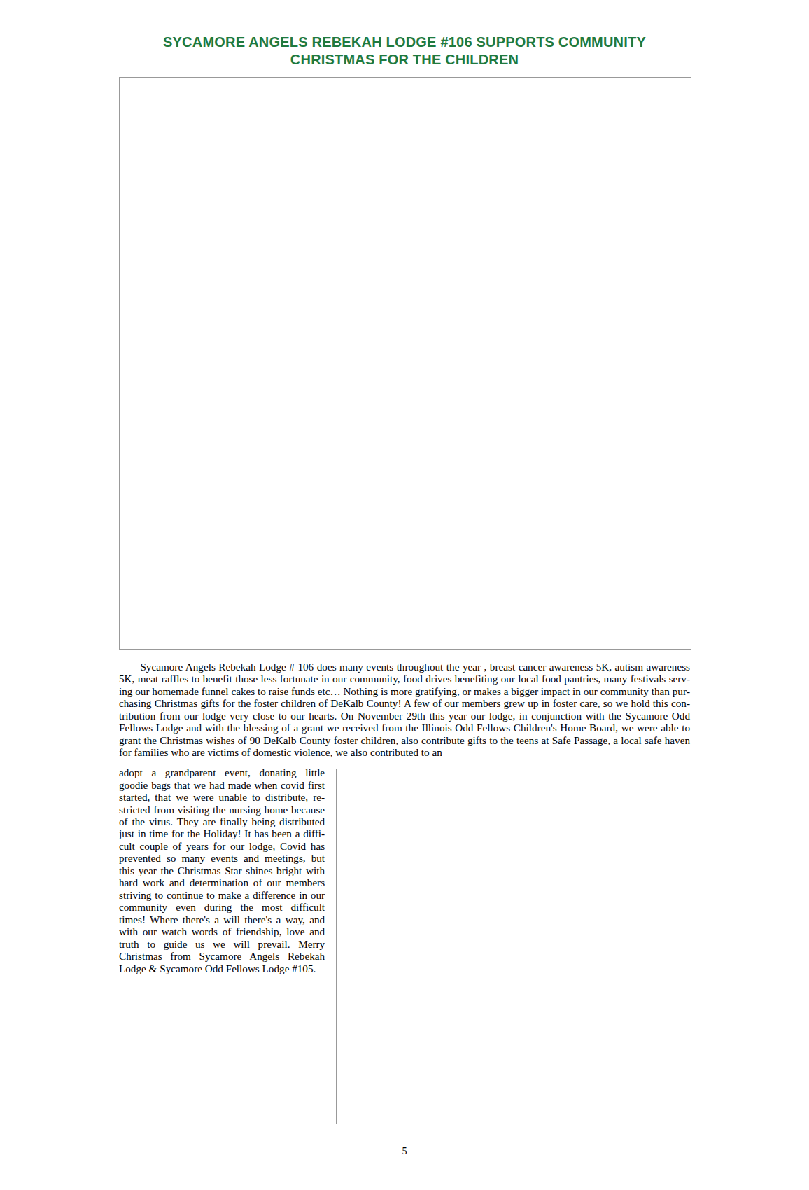Sycamore Angels Rebekah Lodge #106 Supports Community Christmas for the Children
Sycamore Angels Rebekah Lodge # 106 does many events throughout the year , breast cancer awareness 5K, autism awareness 5K, meat raffles to benefit those less fortunate in our community, food drives benefiting our local food pantries, many festivals serving our homemade funnel cakes to raise funds etc… Nothing is more gratifying, or makes a bigger impact in our community than purchasing Christmas gifts for the foster children of DeKalb County! A few of our members grew up in foster care, so we hold this contribution from our lodge very close to our hearts. On November 29th this year our lodge, in conjunction with the Sycamore Odd Fellows Lodge and with the blessing of a grant we received from the Illinois Odd Fellows Children's Home Board, we were able to grant the Christmas wishes of 90 DeKalb County foster children, also contribute gifts to the teens at Safe Passage, a local safe haven for families who are victims of domestic violence, we also contributed to an
adopt a grandparent event, donating little goodie bags that we had made when covid first started, that we were unable to distribute, restricted from visiting the nursing home because of the virus. They are finally being distributed just in time for the Holiday! It has been a difficult couple of years for our lodge, Covid has prevented so many events and meetings, but this year the Christmas Star shines bright with hard work and determination of our members striving to continue to make a difference in our community even during the most difficult times! Where there's a will there's a way, and with our watch words of friendship, love and truth to guide us we will prevail. Merry Christmas from Sycamore Angels Rebekah Lodge & Sycamore Odd Fellows Lodge #105.
5